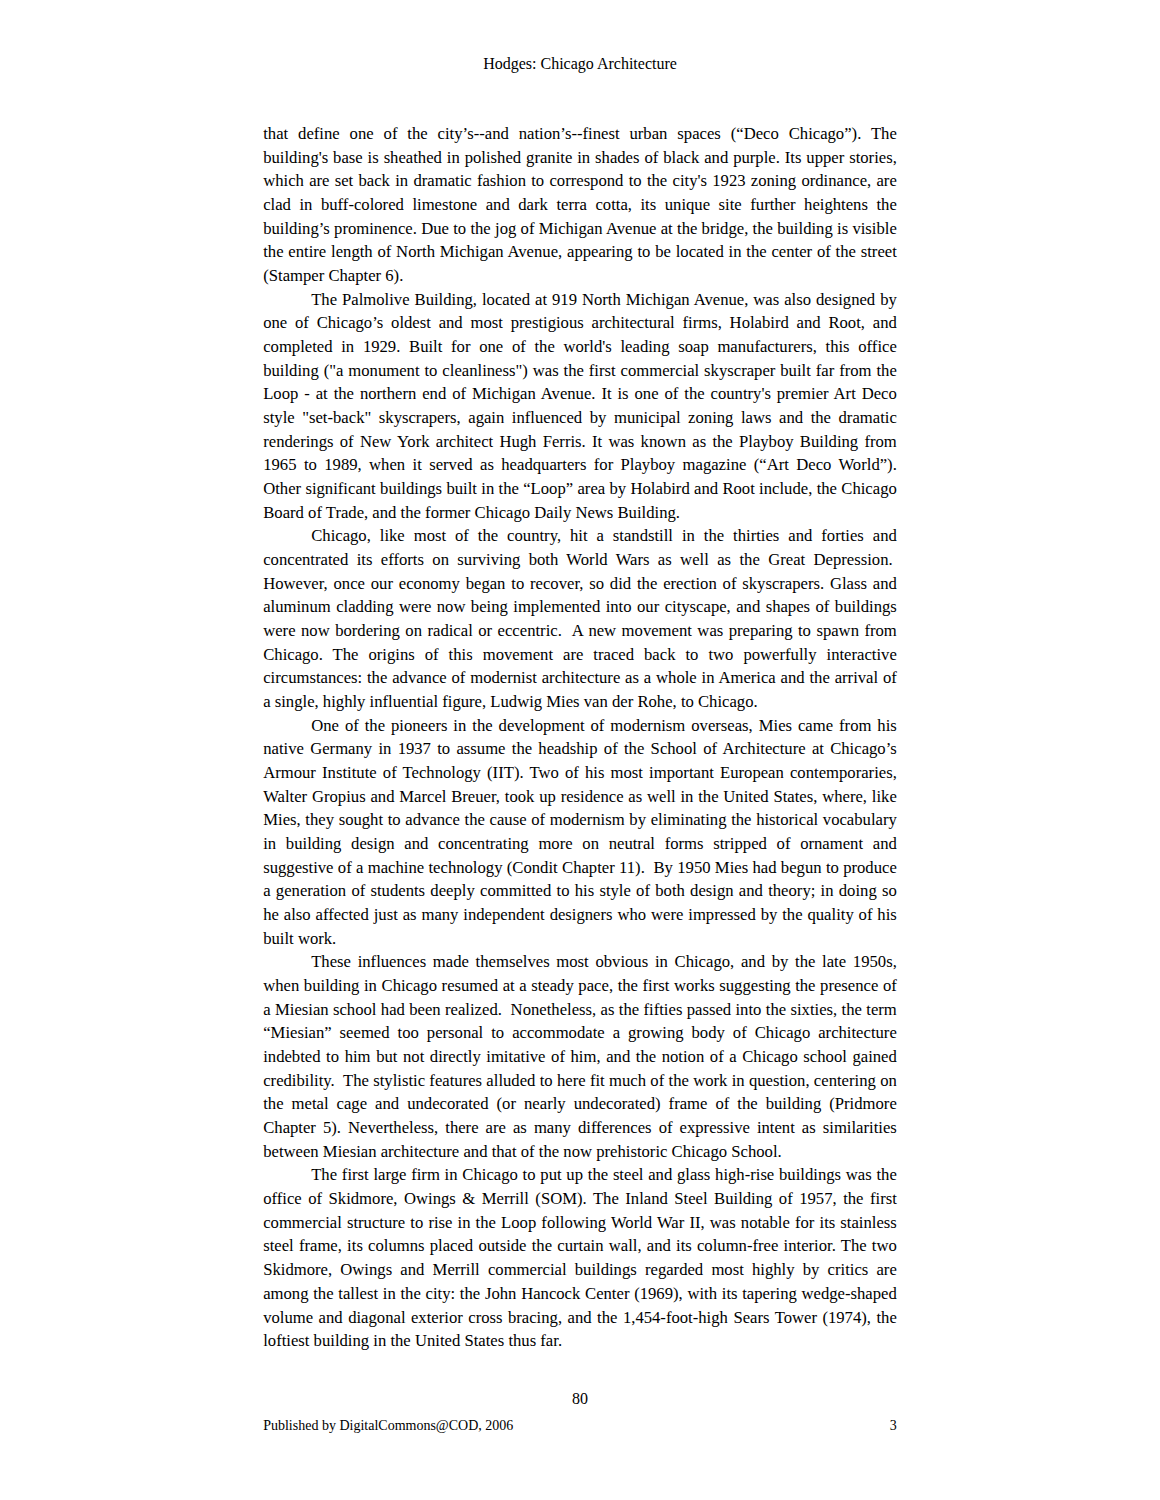Hodges: Chicago Architecture
that define one of the city’s--and nation’s--finest urban spaces (“Deco Chicago”). The building's base is sheathed in polished granite in shades of black and purple. Its upper stories, which are set back in dramatic fashion to correspond to the city's 1923 zoning ordinance, are clad in buff-colored limestone and dark terra cotta, its unique site further heightens the building’s prominence. Due to the jog of Michigan Avenue at the bridge, the building is visible the entire length of North Michigan Avenue, appearing to be located in the center of the street (Stamper Chapter 6).
The Palmolive Building, located at 919 North Michigan Avenue, was also designed by one of Chicago’s oldest and most prestigious architectural firms, Holabird and Root, and completed in 1929. Built for one of the world's leading soap manufacturers, this office building ("a monument to cleanliness") was the first commercial skyscraper built far from the Loop - at the northern end of Michigan Avenue. It is one of the country's premier Art Deco style "set-back" skyscrapers, again influenced by municipal zoning laws and the dramatic renderings of New York architect Hugh Ferris. It was known as the Playboy Building from 1965 to 1989, when it served as headquarters for Playboy magazine (“Art Deco World”). Other significant buildings built in the “Loop” area by Holabird and Root include, the Chicago Board of Trade, and the former Chicago Daily News Building.
Chicago, like most of the country, hit a standstill in the thirties and forties and concentrated its efforts on surviving both World Wars as well as the Great Depression. However, once our economy began to recover, so did the erection of skyscrapers. Glass and aluminum cladding were now being implemented into our cityscape, and shapes of buildings were now bordering on radical or eccentric. A new movement was preparing to spawn from Chicago. The origins of this movement are traced back to two powerfully interactive circumstances: the advance of modernist architecture as a whole in America and the arrival of a single, highly influential figure, Ludwig Mies van der Rohe, to Chicago.
One of the pioneers in the development of modernism overseas, Mies came from his native Germany in 1937 to assume the headship of the School of Architecture at Chicago’s Armour Institute of Technology (IIT). Two of his most important European contemporaries, Walter Gropius and Marcel Breuer, took up residence as well in the United States, where, like Mies, they sought to advance the cause of modernism by eliminating the historical vocabulary in building design and concentrating more on neutral forms stripped of ornament and suggestive of a machine technology (Condit Chapter 11). By 1950 Mies had begun to produce a generation of students deeply committed to his style of both design and theory; in doing so he also affected just as many independent designers who were impressed by the quality of his built work.
These influences made themselves most obvious in Chicago, and by the late 1950s, when building in Chicago resumed at a steady pace, the first works suggesting the presence of a Miesian school had been realized. Nonetheless, as the fifties passed into the sixties, the term “Miesian” seemed too personal to accommodate a growing body of Chicago architecture indebted to him but not directly imitative of him, and the notion of a Chicago school gained credibility. The stylistic features alluded to here fit much of the work in question, centering on the metal cage and undecorated (or nearly undecorated) frame of the building (Pridmore Chapter 5). Nevertheless, there are as many differences of expressive intent as similarities between Miesian architecture and that of the now prehistoric Chicago School.
The first large firm in Chicago to put up the steel and glass high-rise buildings was the office of Skidmore, Owings & Merrill (SOM). The Inland Steel Building of 1957, the first commercial structure to rise in the Loop following World War II, was notable for its stainless steel frame, its columns placed outside the curtain wall, and its column-free interior. The two Skidmore, Owings and Merrill commercial buildings regarded most highly by critics are among the tallest in the city: the John Hancock Center (1969), with its tapering wedge-shaped volume and diagonal exterior cross bracing, and the 1,454-foot-high Sears Tower (1974), the loftiest building in the United States thus far.
80
Published by DigitalCommons@COD, 2006
3